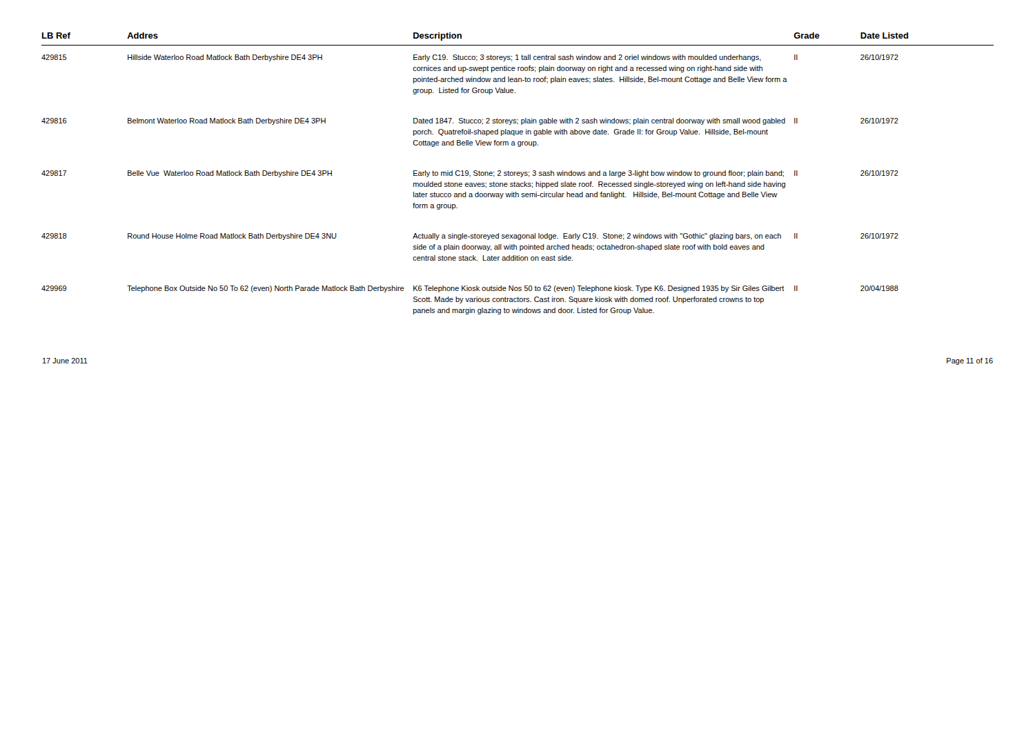| LB Ref | Addres | Description | Grade | Date Listed |
| --- | --- | --- | --- | --- |
| 429815 | Hillside Waterloo Road Matlock Bath Derbyshire DE4 3PH | Early C19. Stucco; 3 storeys; 1 tall central sash window and 2 oriel windows with moulded underhangs, cornices and up-swept pentice roofs; plain doorway on right and a recessed wing on right-hand side with pointed-arched window and lean-to roof; plain eaves; slates. Hillside, Bel-mount Cottage and Belle View form a group. Listed for Group Value. | II | 26/10/1972 |
| 429816 | Belmont Waterloo Road Matlock Bath Derbyshire DE4 3PH | Dated 1847. Stucco; 2 storeys; plain gable with 2 sash windows; plain central doorway with small wood gabled porch. Quatrefoil-shaped plaque in gable with above date. Grade II: for Group Value. Hillside, Bel-mount Cottage and Belle View form a group. | II | 26/10/1972 |
| 429817 | Belle Vue Waterloo Road Matlock Bath Derbyshire DE4 3PH | Early to mid C19, Stone; 2 storeys; 3 sash windows and a large 3-light bow window to ground floor; plain band; moulded stone eaves; stone stacks; hipped slate roof. Recessed single-storeyed wing on left-hand side having later stucco and a doorway with semi-circular head and fanlight. Hillside, Bel-mount Cottage and Belle View form a group. | II | 26/10/1972 |
| 429818 | Round House Holme Road Matlock Bath Derbyshire DE4 3NU | Actually a single-storeyed sexagonal lodge. Early C19. Stone; 2 windows with "Gothic" glazing bars, on each side of a plain doorway, all with pointed arched heads; octahedron-shaped slate roof with bold eaves and central stone stack. Later addition on east side. | II | 26/10/1972 |
| 429969 | Telephone Box Outside No 50 To 62 (even) North Parade Matlock Bath Derbyshire | K6 Telephone Kiosk outside Nos 50 to 62 (even) Telephone kiosk. Type K6. Designed 1935 by Sir Giles Gilbert Scott. Made by various contractors. Cast iron. Square kiosk with domed roof. Unperforated crowns to top panels and margin glazing to windows and door. Listed for Group Value. | II | 20/04/1988 |
| 17 June 2011 | Page 11 of 16 |